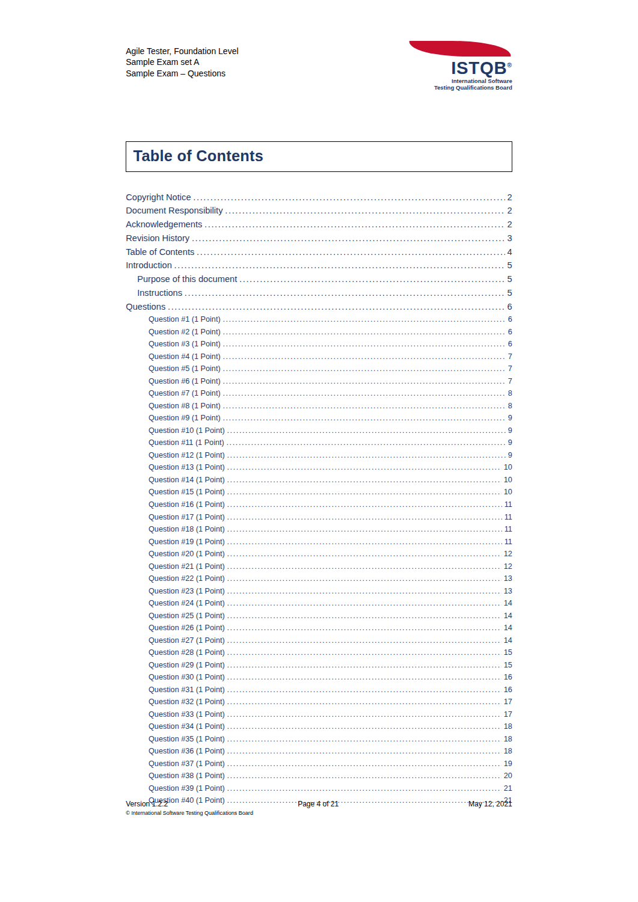Agile Tester, Foundation Level
Sample Exam set A
Sample Exam – Questions
ISTQB®
International Software
Testing Qualifications Board
Table of Contents
Copyright Notice........................................................................................................... 2
Document Responsibility.............................................................................................. 2
Acknowledgements....................................................................................................... 2
Revision History............................................................................................................ 3
Table of Contents......................................................................................................... 4
Introduction.................................................................................................................. 5
Purpose of this document............................................................................................. 5
Instructions.............................................................................................................. 5
Questions................................................................................................................... 6
Question #1 (1 Point)................................................................................................................. 6
Question #2 (1 Point)................................................................................................................. 6
Question #3 (1 Point)................................................................................................................. 6
Question #4 (1 Point)................................................................................................................. 7
Question #5 (1 Point)................................................................................................................. 7
Question #6 (1 Point)................................................................................................................. 7
Question #7 (1 Point)................................................................................................................. 8
Question #8 (1 Point)................................................................................................................. 8
Question #9 (1 Point)................................................................................................................. 9
Question #10 (1 Point)............................................................................................................... 9
Question #11 (1 Point)............................................................................................................... 9
Question #12 (1 Point)............................................................................................................... 9
Question #13 (1 Point)............................................................................................................. 10
Question #14 (1 Point)............................................................................................................. 10
Question #15 (1 Point)............................................................................................................. 10
Question #16 (1 Point)............................................................................................................. 11
Question #17 (1 Point)............................................................................................................. 11
Question #18 (1 Point)............................................................................................................. 11
Question #19 (1 Point)............................................................................................................. 11
Question #20 (1 Point)............................................................................................................. 12
Question #21 (1 Point)............................................................................................................. 12
Question #22 (1 Point)............................................................................................................. 13
Question #23 (1 Point)............................................................................................................. 13
Question #24 (1 Point)............................................................................................................. 14
Question #25 (1 Point)............................................................................................................. 14
Question #26 (1 Point)............................................................................................................. 14
Question #27 (1 Point)............................................................................................................. 14
Question #28 (1 Point)............................................................................................................. 15
Question #29 (1 Point)............................................................................................................. 15
Question #30 (1 Point)............................................................................................................. 16
Question #31 (1 Point)............................................................................................................. 16
Question #32 (1 Point)............................................................................................................. 17
Question #33 (1 Point)............................................................................................................. 17
Question #34 (1 Point)............................................................................................................. 18
Question #35 (1 Point)............................................................................................................. 18
Question #36 (1 Point)............................................................................................................. 18
Question #37 (1 Point)............................................................................................................. 19
Question #38 (1 Point)............................................................................................................. 20
Question #39 (1 Point)............................................................................................................. 21
Question #40 (1 Point)............................................................................................................. 21
Version 1.2.2
Page 4 of 21
May 12, 2021
© International Software Testing Qualifications Board